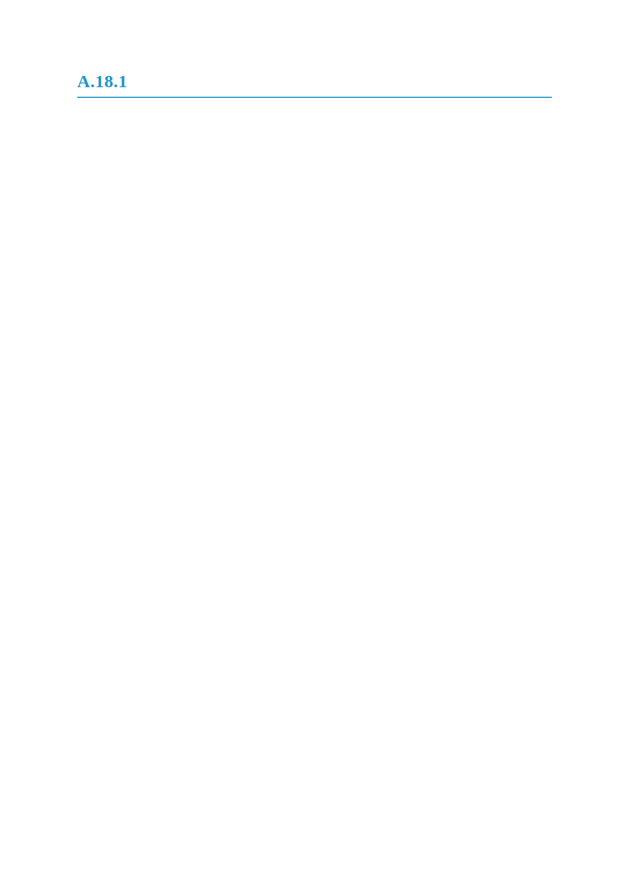A.18.1